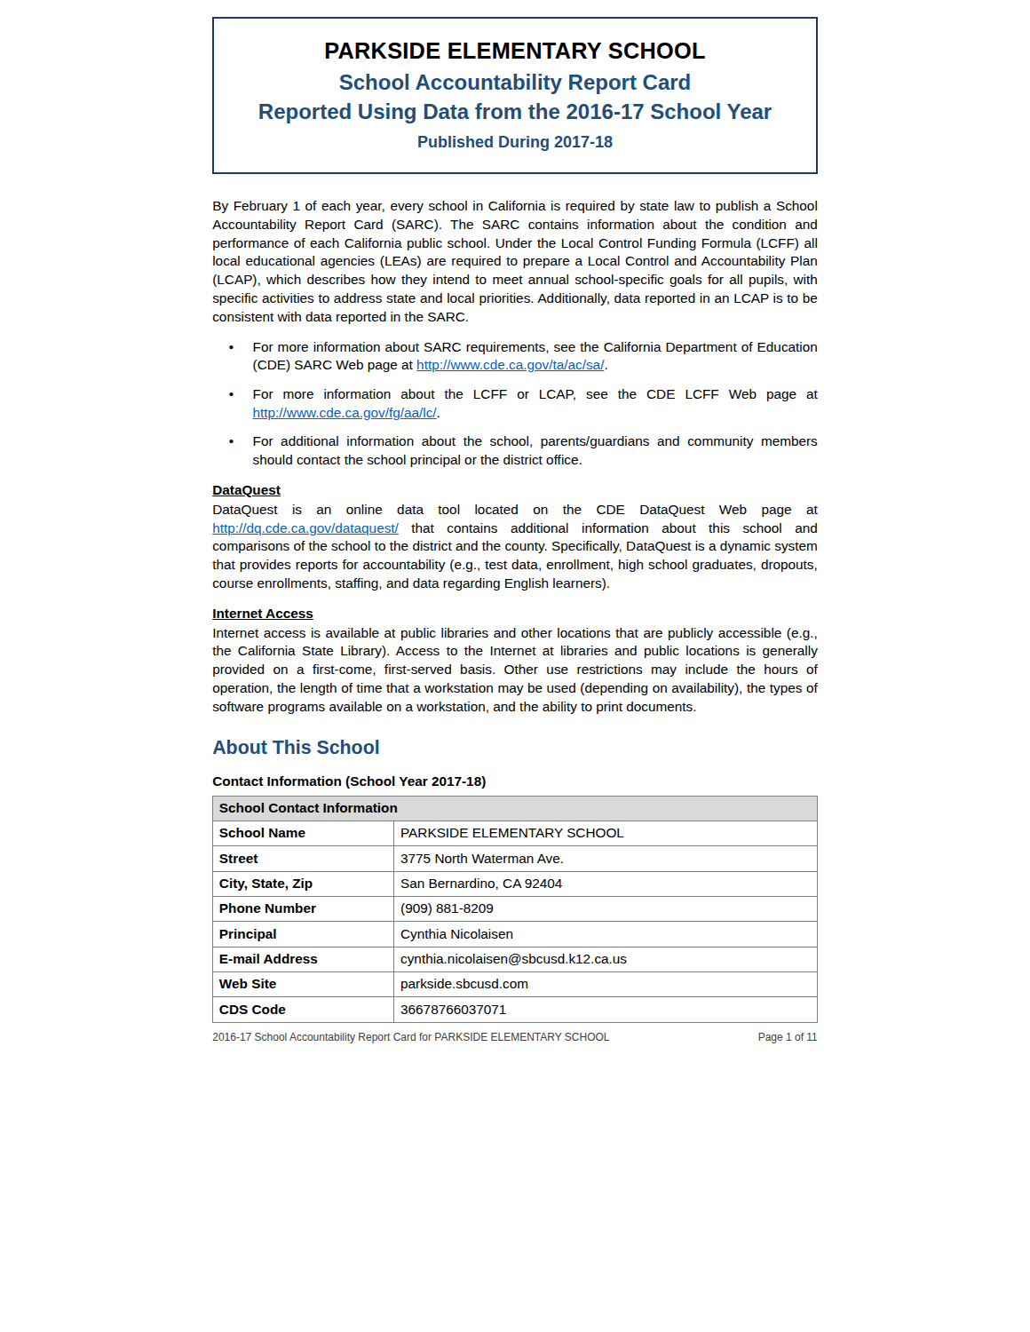PARKSIDE ELEMENTARY SCHOOL
School Accountability Report Card
Reported Using Data from the 2016-17 School Year
Published During 2017-18
By February 1 of each year, every school in California is required by state law to publish a School Accountability Report Card (SARC). The SARC contains information about the condition and performance of each California public school. Under the Local Control Funding Formula (LCFF) all local educational agencies (LEAs) are required to prepare a Local Control and Accountability Plan (LCAP), which describes how they intend to meet annual school-specific goals for all pupils, with specific activities to address state and local priorities. Additionally, data reported in an LCAP is to be consistent with data reported in the SARC.
For more information about SARC requirements, see the California Department of Education (CDE) SARC Web page at http://www.cde.ca.gov/ta/ac/sa/.
For more information about the LCFF or LCAP, see the CDE LCFF Web page at http://www.cde.ca.gov/fg/aa/lc/.
For additional information about the school, parents/guardians and community members should contact the school principal or the district office.
DataQuest
DataQuest is an online data tool located on the CDE DataQuest Web page at http://dq.cde.ca.gov/dataquest/ that contains additional information about this school and comparisons of the school to the district and the county. Specifically, DataQuest is a dynamic system that provides reports for accountability (e.g., test data, enrollment, high school graduates, dropouts, course enrollments, staffing, and data regarding English learners).
Internet Access
Internet access is available at public libraries and other locations that are publicly accessible (e.g., the California State Library). Access to the Internet at libraries and public locations is generally provided on a first-come, first-served basis. Other use restrictions may include the hours of operation, the length of time that a workstation may be used (depending on availability), the types of software programs available on a workstation, and the ability to print documents.
About This School
Contact Information (School Year 2017-18)
| School Contact Information |
| --- |
| School Name | PARKSIDE ELEMENTARY SCHOOL |
| Street | 3775 North Waterman Ave. |
| City, State, Zip | San Bernardino, CA 92404 |
| Phone Number | (909) 881-8209 |
| Principal | Cynthia Nicolaisen |
| E-mail Address | cynthia.nicolaisen@sbcusd.k12.ca.us |
| Web Site | parkside.sbcusd.com |
| CDS Code | 36678766037071 |
2016-17 School Accountability Report Card for PARKSIDE ELEMENTARY SCHOOL
Page 1 of 11